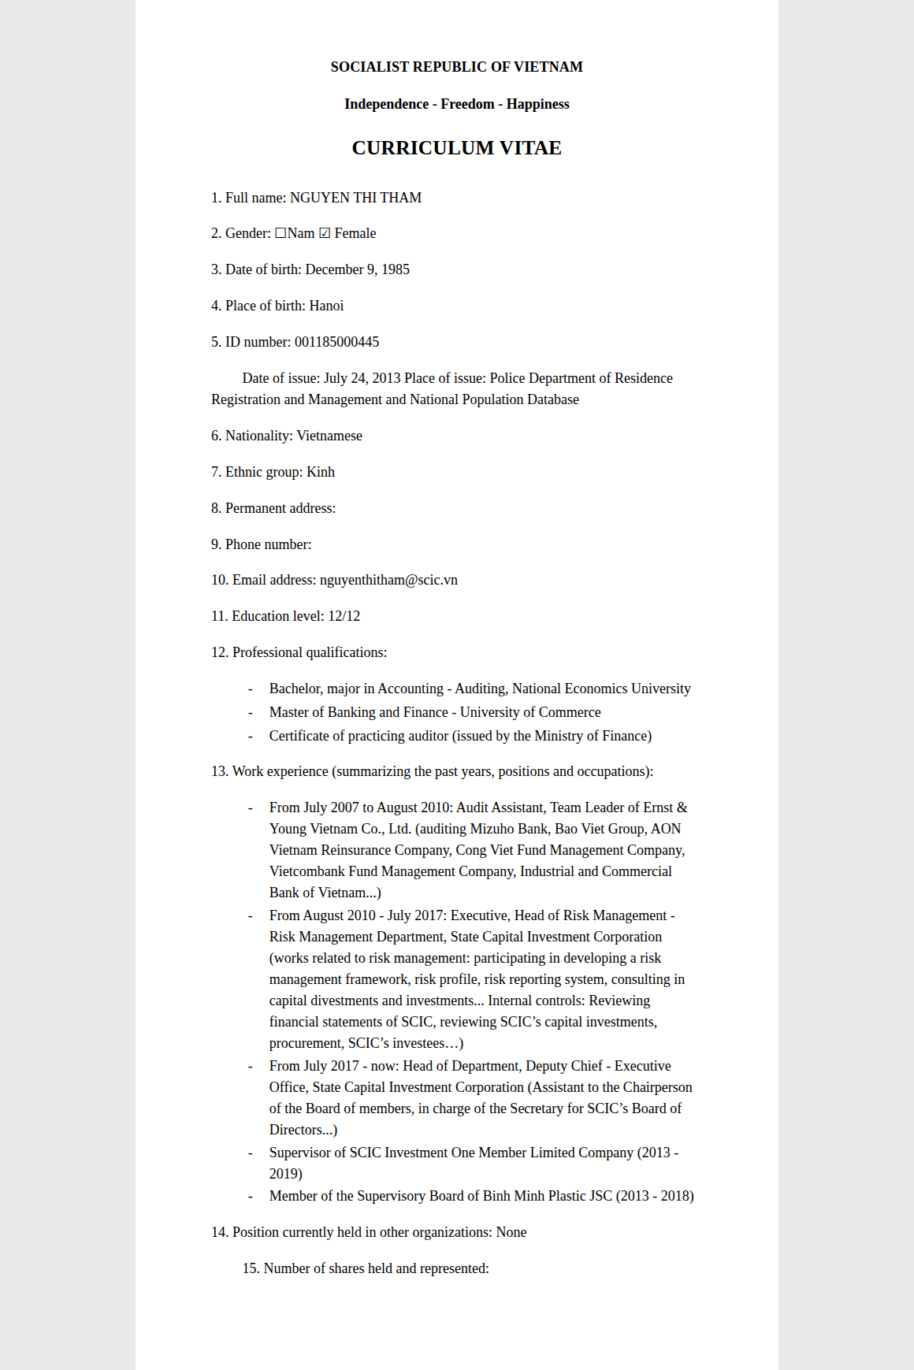SOCIALIST REPUBLIC OF VIETNAM
Independence - Freedom - Happiness
CURRICULUM VITAE
1. Full name: NGUYEN THI THAM
2. Gender: ☐Nam ☑ Female
3. Date of birth: December 9, 1985
4. Place of birth: Hanoi
5. ID number: 001185000445
Date of issue: July 24, 2013 Place of issue: Police Department of Residence Registration and Management and National Population Database
6. Nationality: Vietnamese
7. Ethnic group: Kinh
8. Permanent address:
9. Phone number:
10. Email address: nguyenthitham@scic.vn
11. Education level: 12/12
12. Professional qualifications:
Bachelor, major in Accounting - Auditing, National Economics University
Master of Banking and Finance - University of Commerce
Certificate of practicing auditor (issued by the Ministry of Finance)
13. Work experience (summarizing the past years, positions and occupations):
From July 2007 to August 2010: Audit Assistant, Team Leader of Ernst & Young Vietnam Co., Ltd. (auditing Mizuho Bank, Bao Viet Group, AON Vietnam Reinsurance Company, Cong Viet Fund Management Company, Vietcombank Fund Management Company, Industrial and Commercial Bank of Vietnam...)
From August 2010 - July 2017: Executive, Head of Risk Management - Risk Management Department, State Capital Investment Corporation (works related to risk management: participating in developing a risk management framework, risk profile, risk reporting system, consulting in capital divestments and investments... Internal controls: Reviewing financial statements of SCIC, reviewing SCIC’s capital investments, procurement, SCIC’s investees…)
From July 2017 - now: Head of Department, Deputy Chief - Executive Office, State Capital Investment Corporation (Assistant to the Chairperson of the Board of members, in charge of the Secretary for SCIC’s Board of Directors...)
Supervisor of SCIC Investment One Member Limited Company (2013 - 2019)
Member of the Supervisory Board of Binh Minh Plastic JSC (2013 - 2018)
14. Position currently held in other organizations: None
15. Number of shares held and represented: